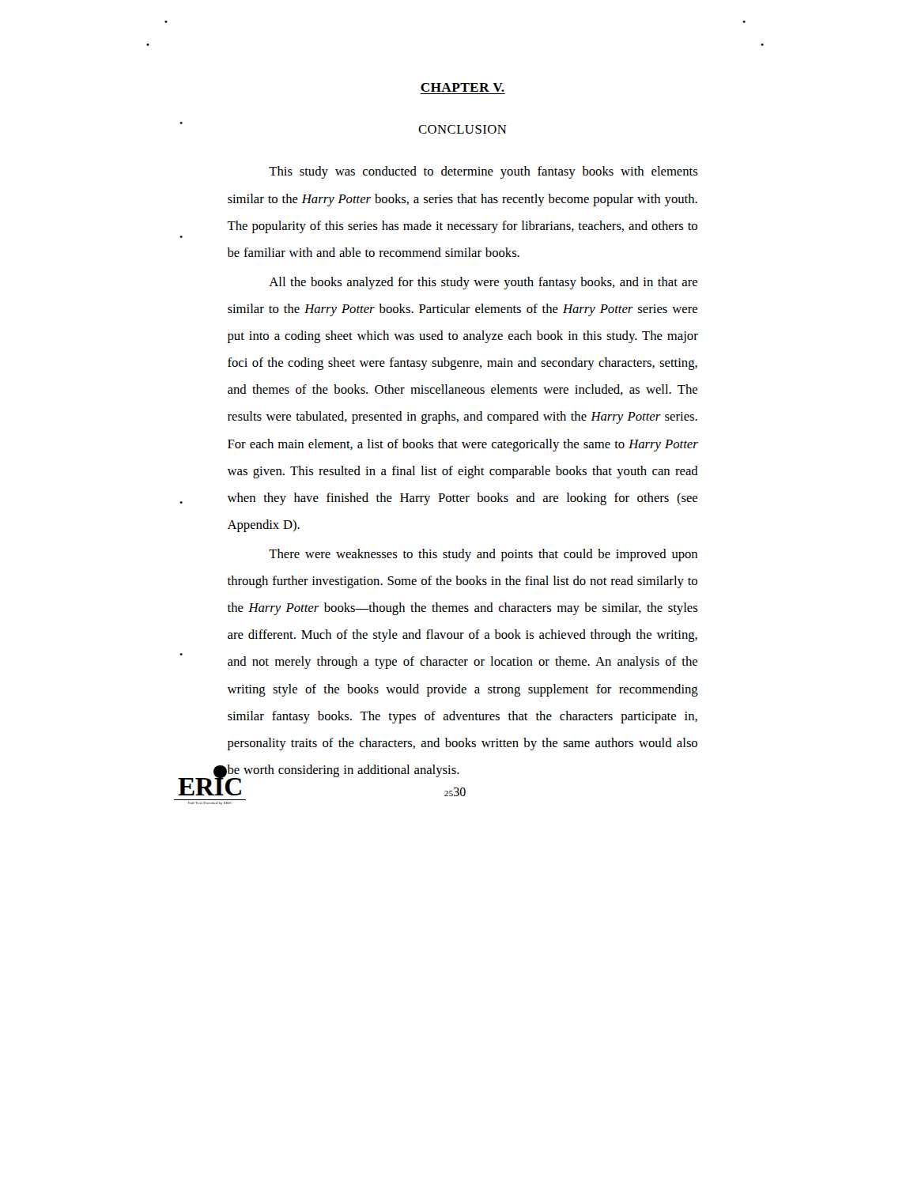• • • • • • • •
CHAPTER V.
CONCLUSION
This study was conducted to determine youth fantasy books with elements similar to the Harry Potter books, a series that has recently become popular with youth. The popularity of this series has made it necessary for librarians, teachers, and others to be familiar with and able to recommend similar books.
All the books analyzed for this study were youth fantasy books, and in that are similar to the Harry Potter books. Particular elements of the Harry Potter series were put into a coding sheet which was used to analyze each book in this study. The major foci of the coding sheet were fantasy subgenre, main and secondary characters, setting, and themes of the books. Other miscellaneous elements were included, as well. The results were tabulated, presented in graphs, and compared with the Harry Potter series. For each main element, a list of books that were categorically the same to Harry Potter was given. This resulted in a final list of eight comparable books that youth can read when they have finished the Harry Potter books and are looking for others (see Appendix D).
There were weaknesses to this study and points that could be improved upon through further investigation. Some of the books in the final list do not read similarly to the Harry Potter books—though the themes and characters may be similar, the styles are different. Much of the style and flavour of a book is achieved through the writing, and not merely through a type of character or location or theme. An analysis of the writing style of the books would provide a strong supplement for recommending similar fantasy books. The types of adventures that the characters participate in, personality traits of the characters, and books written by the same authors would also be worth considering in additional analysis.
ERIC
Full Text Provided by ERIC
2530